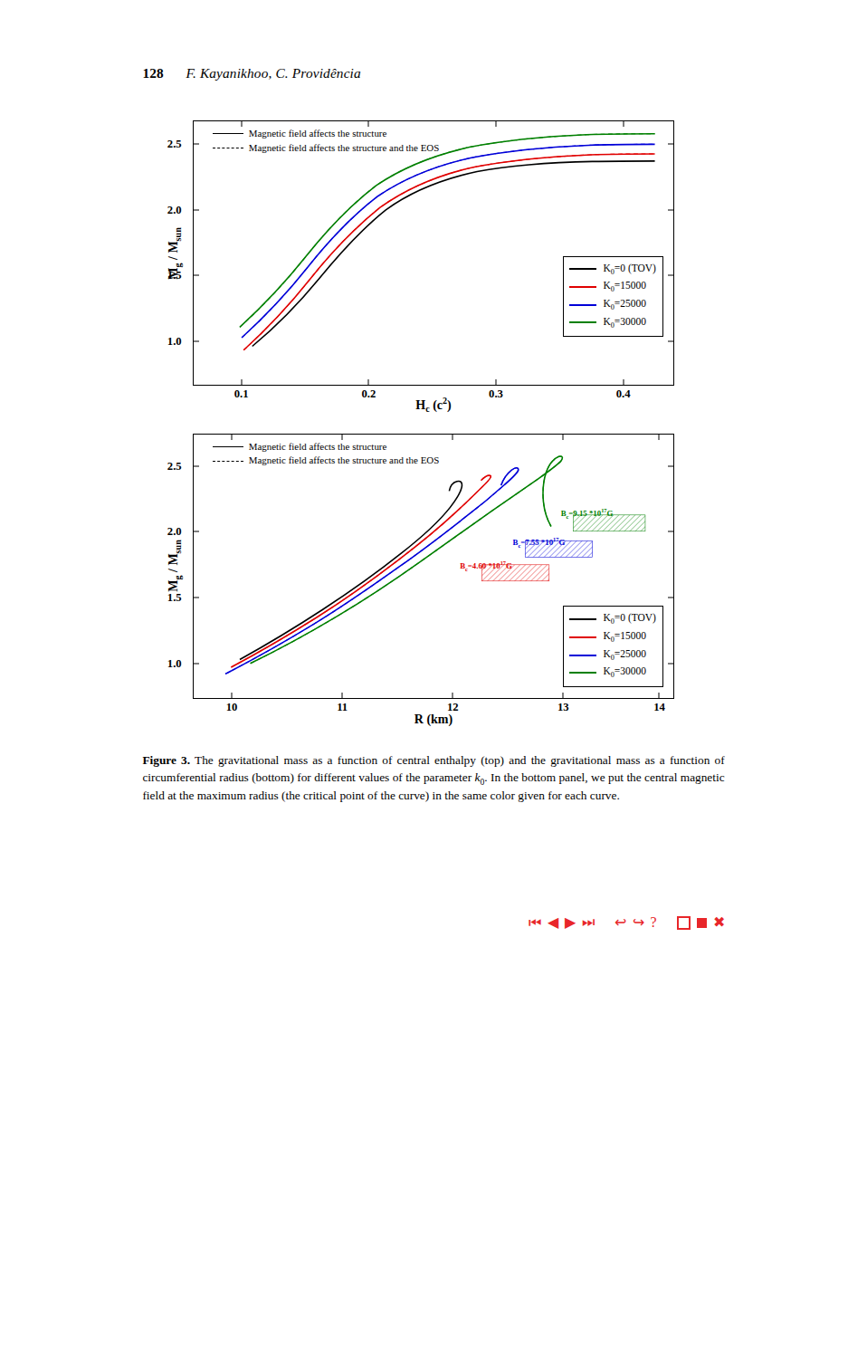128 F. Kayanikhoo, C. Providência
Mg / Msun
Hc (c2)
2.5
2.0
1.5
1.0
0.1
0.2
0.3
0.4
Magnetic field affects the structure
Magnetic field affects the structure and the EOS
K0=0 (TOV)
K0=15000
K0=25000
K0=30000
Mg / Msun
R (km)
2.5
2.0
1.5
1.0
10
11
12
13
14
Magnetic field affects the structure
Magnetic field affects the structure and the EOS
K0=0 (TOV)
K0=15000
K0=25000
K0=30000
Bc=4.60 *1017G
Bc=7.55 *1017G
Bc=9.15 *1017G
Figure 3. The gravitational mass as a function of central enthalpy (top) and the gravitational mass as a function of circumferential radius (bottom) for different values of the parameter k0. In the bottom panel, we put the central magnetic field at the maximum radius (the critical point of the curve) in the same color given for each curve.
⏮ ◀ ▶ ⏭ ↩ ↪ ? ✖